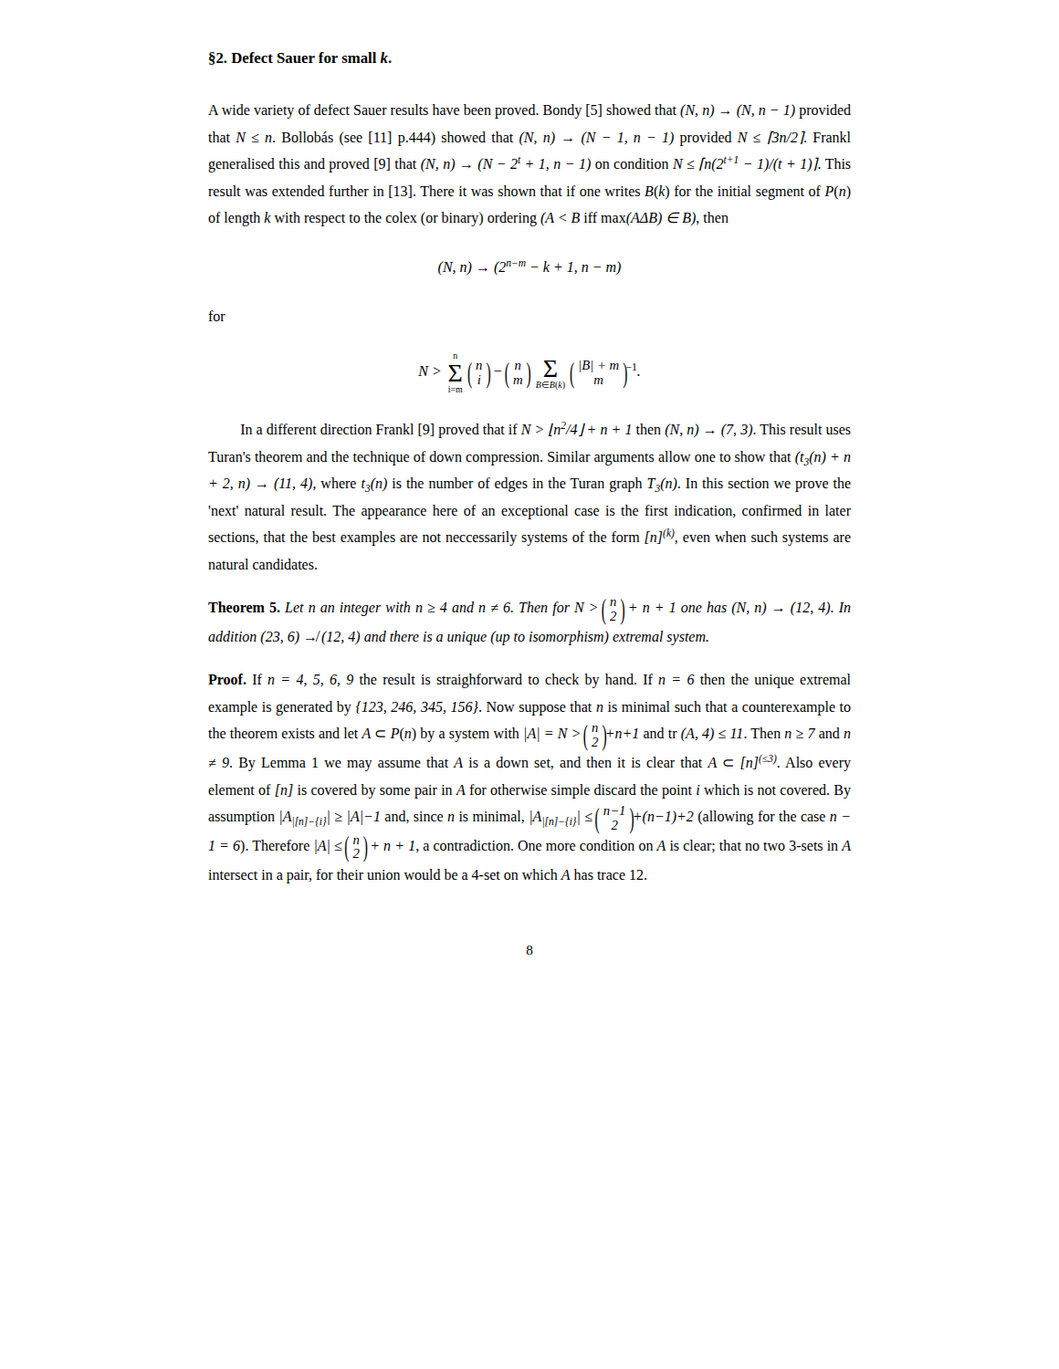§2. Defect Sauer for small k.
A wide variety of defect Sauer results have been proved. Bondy [5] showed that (N, n) → (N, n − 1) provided that N ≤ n. Bollobás (see [11] p.444) showed that (N, n) → (N − 1, n − 1) provided N ≤ ⌈3n/2⌉. Frankl generalised this and proved [9] that (N, n) → (N − 2t + 1, n − 1) on condition N ≤ ⌈n(2t+1 − 1)/(t + 1)⌉. This result was extended further in [13]. There it was shown that if one writes B(k) for the initial segment of P(n) of length k with respect to the colex (or binary) ordering (A < B iff max(AΔB) ∈ B), then
(N, n) → (2n−m − k + 1, n − m)
for
N > n Σ i=m (ni) − (nm) Σ B∈B(k) (|B| + m m)−1.
In a different direction Frankl [9] proved that if N > ⌊n2/4⌋ + n + 1 then (N, n) → (7, 3). This result uses Turan's theorem and the technique of down compression. Similar arguments allow one to show that (t3(n) + n + 2, n) → (11, 4), where t3(n) is the number of edges in the Turan graph T3(n). In this section we prove the 'next' natural result. The appearance here of an exceptional case is the first indication, confirmed in later sections, that the best examples are not neccessarily systems of the form [n](k), even when such systems are natural candidates.
Theorem 5. Let n an integer with n ≥ 4 and n ≠ 6. Then for N > (n 2) + n + 1 one has (N, n) → (12, 4). In addition (23, 6) ↛ (12, 4) and there is a unique (up to isomorphism) extremal system.
Proof. If n = 4, 5, 6, 9 the result is straighforward to check by hand. If n = 6 then the unique extremal example is generated by {123, 246, 345, 156}. Now suppose that n is minimal such that a counterexample to the theorem exists and let A ⊂ P(n) by a system with |A| = N > (n 2)+n+1 and tr (A, 4) ≤ 11. Then n ≥ 7 and n ≠ 9. By Lemma 1 we may assume that A is a down set, and then it is clear that A ⊂ [n](≤3). Also every element of [n] is covered by some pair in A for otherwise simple discard the point i which is not covered. By assumption |A|[n]−{i}| ≥ |A|−1 and, since n is minimal, |A|[n]−{i}| ≤ (n−12)+(n−1)+2 (allowing for the case n − 1 = 6). Therefore |A| ≤ (n 2) + n + 1, a contradiction. One more condition on A is clear; that no two 3-sets in A intersect in a pair, for their union would be a 4-set on which A has trace 12.
8